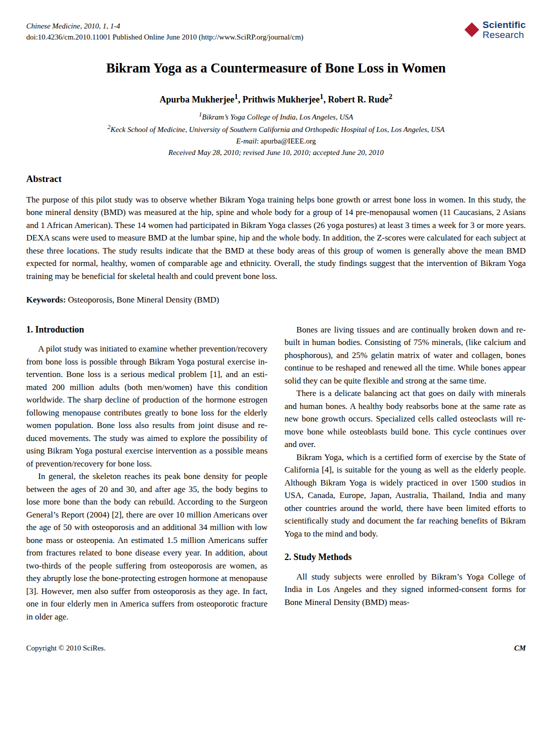Chinese Medicine, 2010, 1, 1-4
doi:10.4236/cm.2010.11001 Published Online June 2010 (http://www.SciRP.org/journal/cm)
Scientific Research
Bikram Yoga as a Countermeasure of Bone Loss in Women
Apurba Mukherjee1, Prithwis Mukherjee1, Robert R. Rude2
1Bikram’s Yoga College of India, Los Angeles, USA
2Keck School of Medicine, University of Southern California and Orthopedic Hospital of Los, Los Angeles, USA
E-mail: apurba@IEEE.org
Received May 28, 2010; revised June 10, 2010; accepted June 20, 2010
Abstract
The purpose of this pilot study was to observe whether Bikram Yoga training helps bone growth or arrest bone loss in women. In this study, the bone mineral density (BMD) was measured at the hip, spine and whole body for a group of 14 pre-menopausal women (11 Caucasians, 2 Asians and 1 African American). These 14 women had participated in Bikram Yoga classes (26 yoga postures) at least 3 times a week for 3 or more years. DEXA scans were used to measure BMD at the lumbar spine, hip and the whole body. In addition, the Z-scores were calculated for each subject at these three locations. The study results indicate that the BMD at these body areas of this group of women is generally above the mean BMD expected for normal, healthy, women of comparable age and ethnicity. Overall, the study findings suggest that the intervention of Bikram Yoga training may be beneficial for skeletal health and could prevent bone loss.
Keywords: Osteoporosis, Bone Mineral Density (BMD)
1. Introduction
A pilot study was initiated to examine whether prevention/recovery from bone loss is possible through Bikram Yoga postural exercise intervention. Bone loss is a serious medical problem [1], and an estimated 200 million adults (both men/women) have this condition worldwide. The sharp decline of production of the hormone estrogen following menopause contributes greatly to bone loss for the elderly women population. Bone loss also results from joint disuse and reduced movements. The study was aimed to explore the possibility of using Bikram Yoga postural exercise intervention as a possible means of prevention/recovery for bone loss.
In general, the skeleton reaches its peak bone density for people between the ages of 20 and 30, and after age 35, the body begins to lose more bone than the body can rebuild. According to the Surgeon General’s Report (2004) [2], there are over 10 million Americans over the age of 50 with osteoporosis and an additional 34 million with low bone mass or osteopenia. An estimated 1.5 million Americans suffer from fractures related to bone disease every year. In addition, about two-thirds of the people suffering from osteoporosis are women, as they abruptly lose the bone-protecting estrogen hormone at menopause [3]. However, men also suffer from osteoporosis as they age. In fact, one in four elderly men in America suffers from osteoporotic fracture in older age.
Bones are living tissues and are continually broken down and rebuilt in human bodies. Consisting of 75% minerals, (like calcium and phosphorous), and 25% gelatin matrix of water and collagen, bones continue to be reshaped and renewed all the time. While bones appear solid they can be quite flexible and strong at the same time.
There is a delicate balancing act that goes on daily with minerals and human bones. A healthy body reabsorbs bone at the same rate as new bone growth occurs. Specialized cells called osteoclasts will remove bone while osteoblasts build bone. This cycle continues over and over.
Bikram Yoga, which is a certified form of exercise by the State of California [4], is suitable for the young as well as the elderly people. Although Bikram Yoga is widely practiced in over 1500 studios in USA, Canada, Europe, Japan, Australia, Thailand, India and many other countries around the world, there have been limited efforts to scientifically study and document the far reaching benefits of Bikram Yoga to the mind and body.
2. Study Methods
All study subjects were enrolled by Bikram’s Yoga College of India in Los Angeles and they signed informed-consent forms for Bone Mineral Density (BMD) meas-
Copyright © 2010 SciRes.
CM